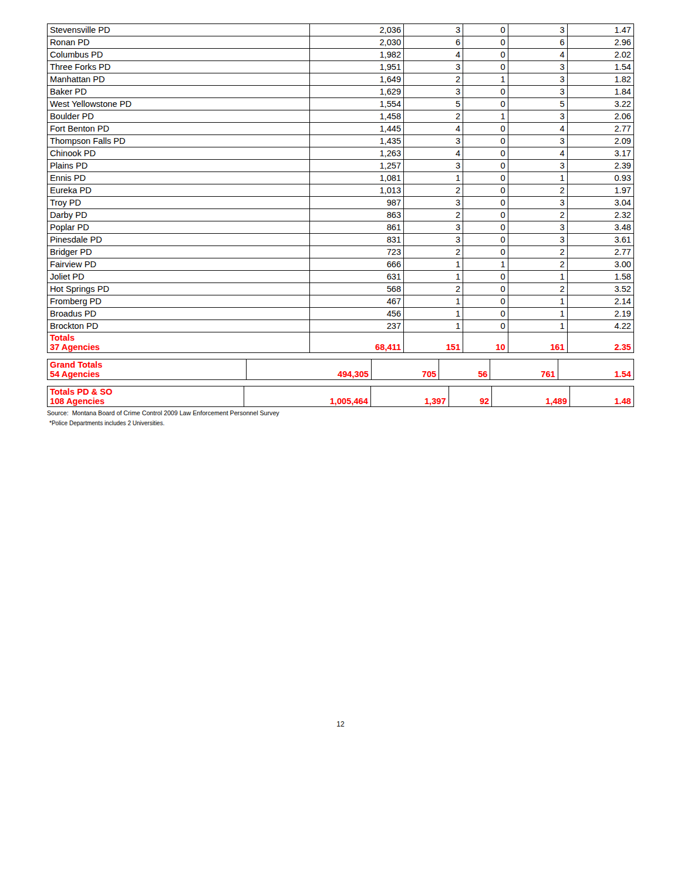| Stevensville PD | 2,036 | 3 | 0 | 3 | 1.47 |
| Ronan PD | 2,030 | 6 | 0 | 6 | 2.96 |
| Columbus PD | 1,982 | 4 | 0 | 4 | 2.02 |
| Three Forks PD | 1,951 | 3 | 0 | 3 | 1.54 |
| Manhattan PD | 1,649 | 2 | 1 | 3 | 1.82 |
| Baker PD | 1,629 | 3 | 0 | 3 | 1.84 |
| West Yellowstone PD | 1,554 | 5 | 0 | 5 | 3.22 |
| Boulder PD | 1,458 | 2 | 1 | 3 | 2.06 |
| Fort Benton PD | 1,445 | 4 | 0 | 4 | 2.77 |
| Thompson Falls PD | 1,435 | 3 | 0 | 3 | 2.09 |
| Chinook PD | 1,263 | 4 | 0 | 4 | 3.17 |
| Plains PD | 1,257 | 3 | 0 | 3 | 2.39 |
| Ennis PD | 1,081 | 1 | 0 | 1 | 0.93 |
| Eureka PD | 1,013 | 2 | 0 | 2 | 1.97 |
| Troy PD | 987 | 3 | 0 | 3 | 3.04 |
| Darby PD | 863 | 2 | 0 | 2 | 2.32 |
| Poplar PD | 861 | 3 | 0 | 3 | 3.48 |
| Pinesdale PD | 831 | 3 | 0 | 3 | 3.61 |
| Bridger PD | 723 | 2 | 0 | 2 | 2.77 |
| Fairview PD | 666 | 1 | 1 | 2 | 3.00 |
| Joliet PD | 631 | 1 | 0 | 1 | 1.58 |
| Hot Springs PD | 568 | 2 | 0 | 2 | 3.52 |
| Fromberg PD | 467 | 1 | 0 | 1 | 2.14 |
| Broadus PD | 456 | 1 | 0 | 1 | 2.19 |
| Brockton PD | 237 | 1 | 0 | 1 | 4.22 |
| Totals 37 Agencies | 68,411 | 151 | 10 | 161 | 2.35 |
| Grand Totals 54 Agencies | 494,305 | 705 | 56 | 761 | 1.54 |
| Totals PD & SO 108 Agencies | 1,005,464 | 1,397 | 92 | 1,489 | 1.48 |
Source: Montana Board of Crime Control 2009 Law Enforcement Personnel Survey
*Police Departments includes 2 Universities.
12